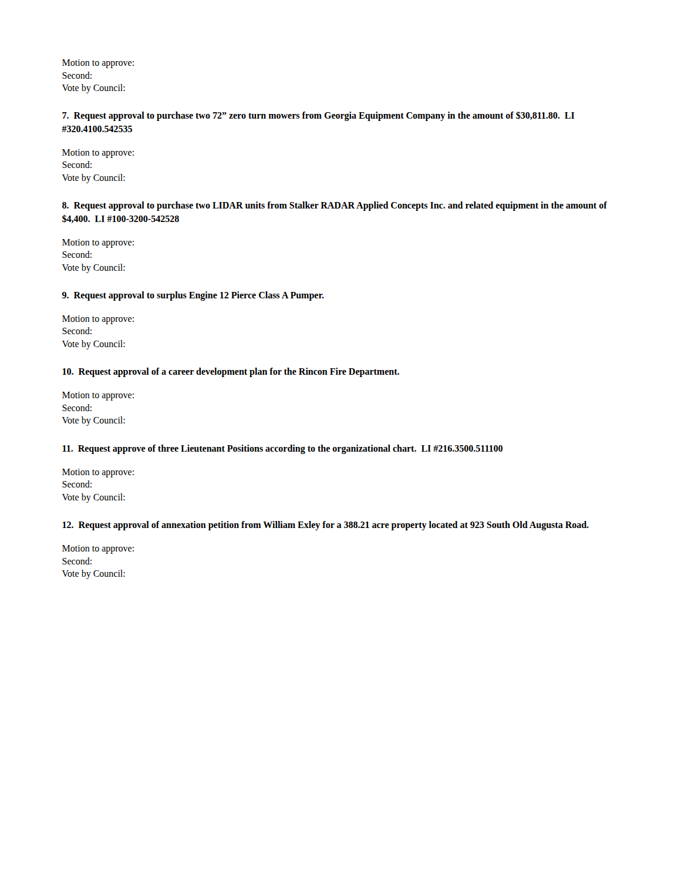Motion to approve:
Second:
Vote by Council:
7. Request approval to purchase two 72” zero turn mowers from Georgia Equipment Company in the amount of $30,811.80. LI #320.4100.542535
Motion to approve:
Second:
Vote by Council:
8. Request approval to purchase two LIDAR units from Stalker RADAR Applied Concepts Inc. and related equipment in the amount of $4,400. LI #100-3200-542528
Motion to approve:
Second:
Vote by Council:
9. Request approval to surplus Engine 12 Pierce Class A Pumper.
Motion to approve:
Second:
Vote by Council:
10. Request approval of a career development plan for the Rincon Fire Department.
Motion to approve:
Second:
Vote by Council:
11. Request approve of three Lieutenant Positions according to the organizational chart. LI #216.3500.511100
Motion to approve:
Second:
Vote by Council:
12. Request approval of annexation petition from William Exley for a 388.21 acre property located at 923 South Old Augusta Road.
Motion to approve:
Second:
Vote by Council: